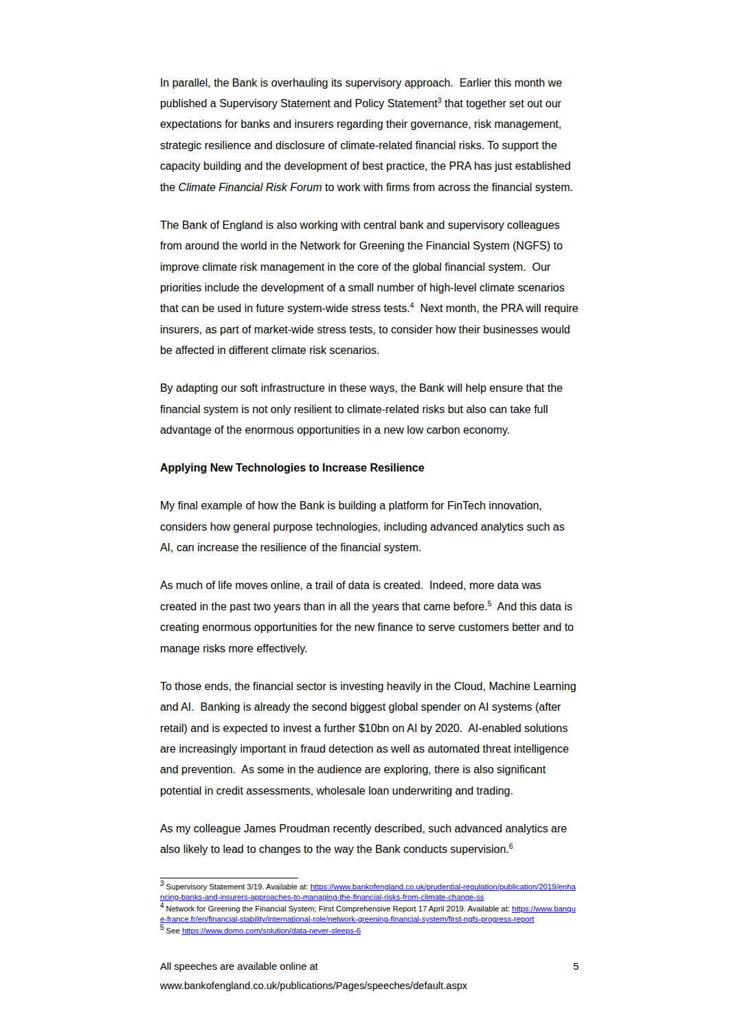In parallel, the Bank is overhauling its supervisory approach. Earlier this month we published a Supervisory Statement and Policy Statement3 that together set out our expectations for banks and insurers regarding their governance, risk management, strategic resilience and disclosure of climate-related financial risks. To support the capacity building and the development of best practice, the PRA has just established the Climate Financial Risk Forum to work with firms from across the financial system.
The Bank of England is also working with central bank and supervisory colleagues from around the world in the Network for Greening the Financial System (NGFS) to improve climate risk management in the core of the global financial system. Our priorities include the development of a small number of high-level climate scenarios that can be used in future system-wide stress tests.4 Next month, the PRA will require insurers, as part of market-wide stress tests, to consider how their businesses would be affected in different climate risk scenarios.
By adapting our soft infrastructure in these ways, the Bank will help ensure that the financial system is not only resilient to climate-related risks but also can take full advantage of the enormous opportunities in a new low carbon economy.
Applying New Technologies to Increase Resilience
My final example of how the Bank is building a platform for FinTech innovation, considers how general purpose technologies, including advanced analytics such as AI, can increase the resilience of the financial system.
As much of life moves online, a trail of data is created. Indeed, more data was created in the past two years than in all the years that came before.5 And this data is creating enormous opportunities for the new finance to serve customers better and to manage risks more effectively.
To those ends, the financial sector is investing heavily in the Cloud, Machine Learning and AI. Banking is already the second biggest global spender on AI systems (after retail) and is expected to invest a further $10bn on AI by 2020. AI-enabled solutions are increasingly important in fraud detection as well as automated threat intelligence and prevention. As some in the audience are exploring, there is also significant potential in credit assessments, wholesale loan underwriting and trading.
As my colleague James Proudman recently described, such advanced analytics are also likely to lead to changes to the way the Bank conducts supervision.6
3 Supervisory Statement 3/19. Available at: https://www.bankofengland.co.uk/prudential-regulation/publication/2019/enhancing-banks-and-insurers-approaches-to-managing-the-financial-risks-from-climate-change-ss
4 Network for Greening the Financial System; First Comprehensive Report 17 April 2019. Available at: https://www.banque-france.fr/en/financial-stability/international-role/network-greening-financial-system/first-ngfs-progress-report
5 See https://www.domo.com/solution/data-never-sleeps-6
All speeches are available online at www.bankofengland.co.uk/publications/Pages/speeches/default.aspx 5